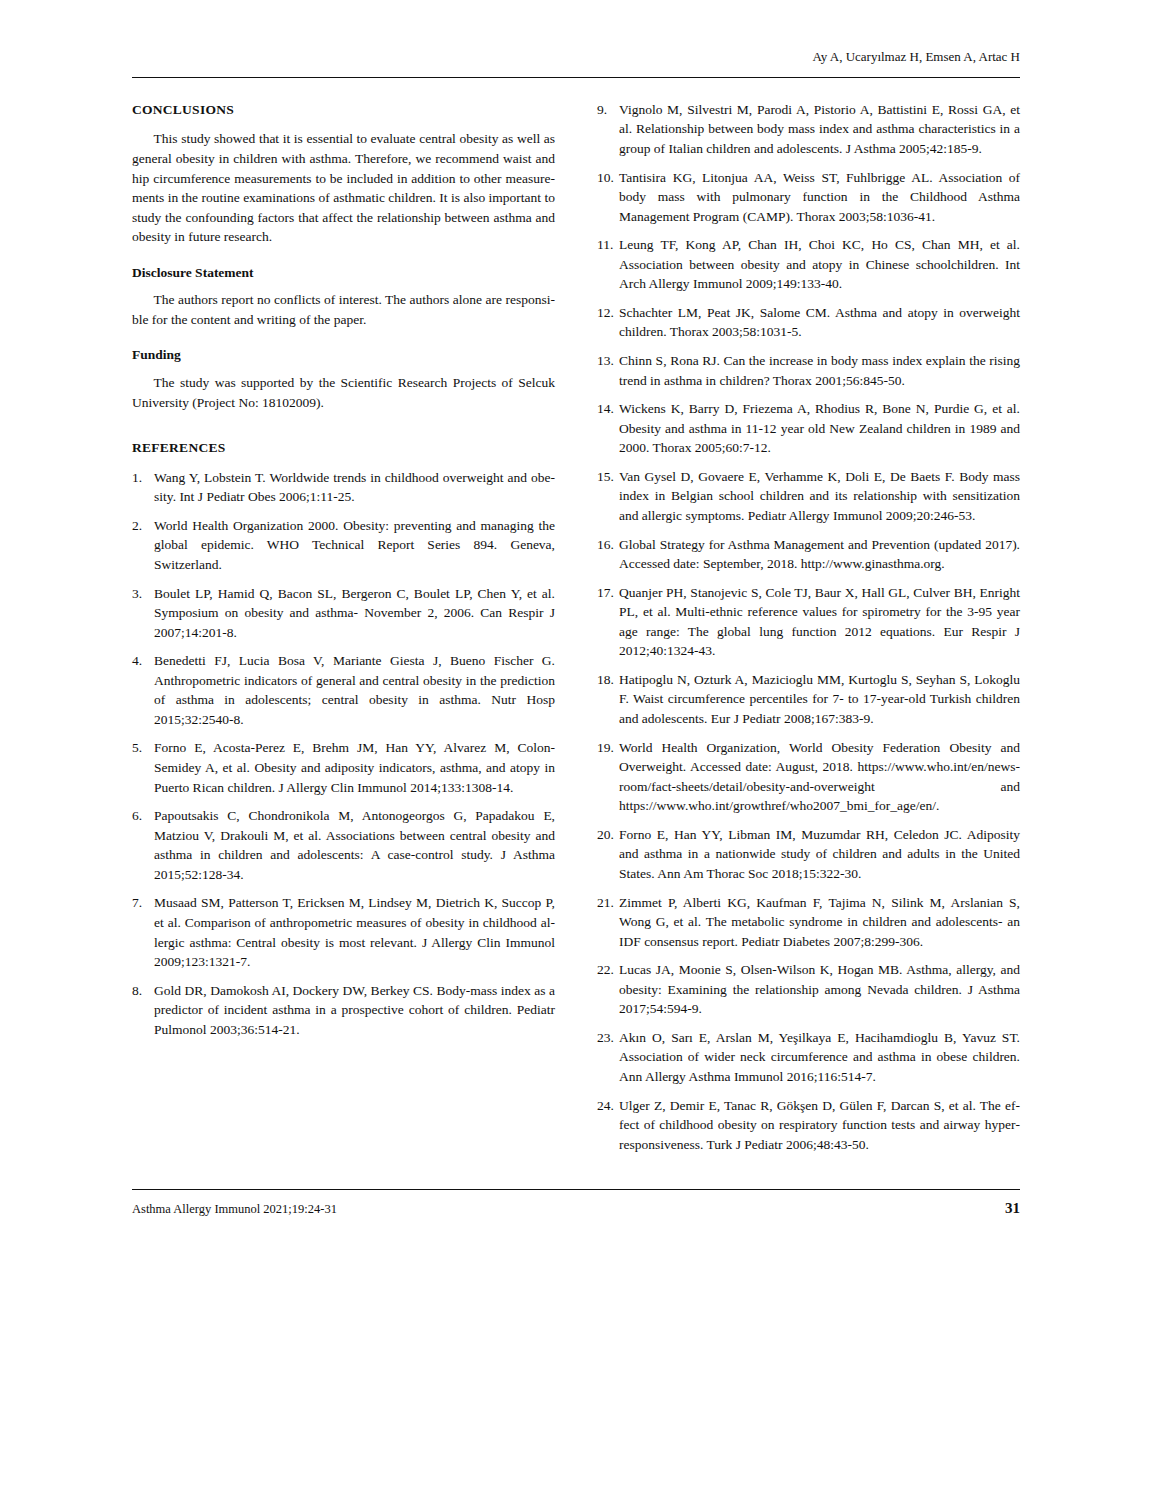Ay A, Ucaryılmaz H, Emsen A, Artac H
Conclusions
This study showed that it is essential to evaluate central obesity as well as general obesity in children with asthma. Therefore, we recommend waist and hip circumference measurements to be included in addition to other measurements in the routine examinations of asthmatic children. It is also important to study the confounding factors that affect the relationship between asthma and obesity in future research.
Disclosure Statement
The authors report no conflicts of interest. The authors alone are responsible for the content and writing of the paper.
Funding
The study was supported by the Scientific Research Projects of Selcuk University (Project No: 18102009).
References
Wang Y, Lobstein T. Worldwide trends in childhood overweight and obesity. Int J Pediatr Obes 2006;1:11-25.
World Health Organization 2000. Obesity: preventing and managing the global epidemic. WHO Technical Report Series 894. Geneva, Switzerland.
Boulet LP, Hamid Q, Bacon SL, Bergeron C, Boulet LP, Chen Y, et al. Symposium on obesity and asthma- November 2, 2006. Can Respir J 2007;14:201-8.
Benedetti FJ, Lucia Bosa V, Mariante Giesta J, Bueno Fischer G. Anthropometric indicators of general and central obesity in the prediction of asthma in adolescents; central obesity in asthma. Nutr Hosp 2015;32:2540-8.
Forno E, Acosta-Perez E, Brehm JM, Han YY, Alvarez M, Colon-Semidey A, et al. Obesity and adiposity indicators, asthma, and atopy in Puerto Rican children. J Allergy Clin Immunol 2014;133:1308-14.
Papoutsakis C, Chondronikola M, Antonogeorgos G, Papadakou E, Matziou V, Drakouli M, et al. Associations between central obesity and asthma in children and adolescents: A case-control study. J Asthma 2015;52:128-34.
Musaad SM, Patterson T, Ericksen M, Lindsey M, Dietrich K, Succop P, et al. Comparison of anthropometric measures of obesity in childhood allergic asthma: Central obesity is most relevant. J Allergy Clin Immunol 2009;123:1321-7.
Gold DR, Damokosh AI, Dockery DW, Berkey CS. Body-mass index as a predictor of incident asthma in a prospective cohort of children. Pediatr Pulmonol 2003;36:514-21.
Vignolo M, Silvestri M, Parodi A, Pistorio A, Battistini E, Rossi GA, et al. Relationship between body mass index and asthma characteristics in a group of Italian children and adolescents. J Asthma 2005;42:185-9.
Tantisira KG, Litonjua AA, Weiss ST, Fuhlbrigge AL. Association of body mass with pulmonary function in the Childhood Asthma Management Program (CAMP). Thorax 2003;58:1036-41.
Leung TF, Kong AP, Chan IH, Choi KC, Ho CS, Chan MH, et al. Association between obesity and atopy in Chinese schoolchildren. Int Arch Allergy Immunol 2009;149:133-40.
Schachter LM, Peat JK, Salome CM. Asthma and atopy in overweight children. Thorax 2003;58:1031-5.
Chinn S, Rona RJ. Can the increase in body mass index explain the rising trend in asthma in children? Thorax 2001;56:845-50.
Wickens K, Barry D, Friezema A, Rhodius R, Bone N, Purdie G, et al. Obesity and asthma in 11-12 year old New Zealand children in 1989 and 2000. Thorax 2005;60:7-12.
Van Gysel D, Govaere E, Verhamme K, Doli E, De Baets F. Body mass index in Belgian school children and its relationship with sensitization and allergic symptoms. Pediatr Allergy Immunol 2009;20:246-53.
Global Strategy for Asthma Management and Prevention (updated 2017). Accessed date: September, 2018. http://www.ginasthma.org.
Quanjer PH, Stanojevic S, Cole TJ, Baur X, Hall GL, Culver BH, Enright PL, et al. Multi-ethnic reference values for spirometry for the 3-95 year age range: The global lung function 2012 equations. Eur Respir J 2012;40:1324-43.
Hatipoglu N, Ozturk A, Mazicioglu MM, Kurtoglu S, Seyhan S, Lokoglu F. Waist circumference percentiles for 7- to 17-year-old Turkish children and adolescents. Eur J Pediatr 2008;167:383-9.
World Health Organization, World Obesity Federation Obesity and Overweight. Accessed date: August, 2018. https://www.who.int/en/news-room/fact-sheets/detail/obesity-and-overweight and https://www.who.int/growthref/who2007_bmi_for_age/en/.
Forno E, Han YY, Libman IM, Muzumdar RH, Celedon JC. Adiposity and asthma in a nationwide study of children and adults in the United States. Ann Am Thorac Soc 2018;15:322-30.
Zimmet P, Alberti KG, Kaufman F, Tajima N, Silink M, Arslanian S, Wong G, et al. The metabolic syndrome in children and adolescents- an IDF consensus report. Pediatr Diabetes 2007;8:299-306.
Lucas JA, Moonie S, Olsen-Wilson K, Hogan MB. Asthma, allergy, and obesity: Examining the relationship among Nevada children. J Asthma 2017;54:594-9.
Akın O, Sarı E, Arslan M, Yeşilkaya E, Hacihamdioglu B, Yavuz ST. Association of wider neck circumference and asthma in obese children. Ann Allergy Asthma Immunol 2016;116:514-7.
Ulger Z, Demir E, Tanac R, Gökşen D, Gülen F, Darcan S, et al. The effect of childhood obesity on respiratory function tests and airway hyperresponsiveness. Turk J Pediatr 2006;48:43-50.
Asthma Allergy Immunol 2021;19:24-31 31